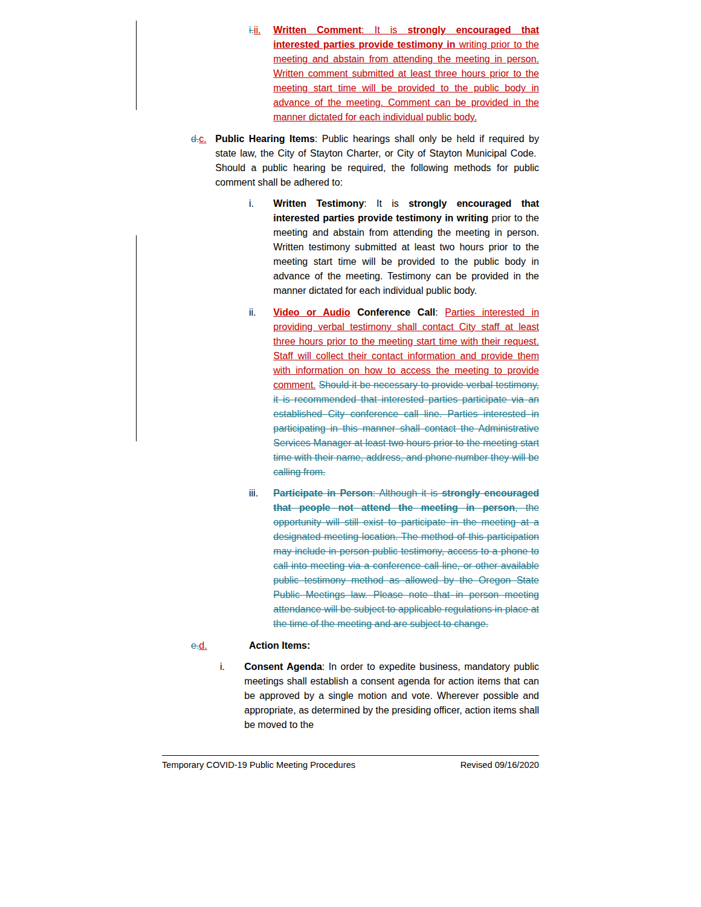| i. ii. | Written Comment : It is strongly encouraged that interested parties provide testimony in writing prior to the meeting and abstain from attending the meeting in person. Written comment submitted at least three hours prior to the meeting start time will be provided to the public body in advance of the meeting. Comment can be provided in the manner dictated for each individual public body. |
| d. c. | Public Hearing Items : Public hearings shall only be held if required by state law, the City of Stayton Charter, or City of Stayton Municipal Code. Should a public hearing be required, the following methods for public comment shall be adhered to: |
| i. | Written Testimony : It is strongly encouraged that interested parties provide testimony in writing prior to the meeting and abstain from attending the meeting in person. Written testimony submitted at least two hours prior to the meeting start time will be provided to the public body in advance of the meeting. Testimony can be provided in the manner dictated for each individual public body. |
| ii. | Video or Audio Conference Call : Parties interested in providing verbal testimony shall contact City staff at least three hours prior to the meeting start time with their request. Staff will collect their contact information and provide them with information on how to access the meeting to provide comment. Should it be necessary to provide verbal testimony, it is recommended that interested parties participate via an established City conference call line. Parties interested in participating in this manner shall contact the Administrative Services Manager at least two hours prior to the meeting start time with their name, address, and phone number they will be calling from. |
| iii. | Participate in Person : Although it is strongly encouraged that people not attend the meeting in person , the opportunity will still exist to participate in the meeting at a designated meeting location. The method of this participation may include in person public testimony, access to a phone to call into meeting via a conference call line, or other available public testimony method as allowed by the Oregon State Public Meetings law. Please note that in person meeting attendance will be subject to applicable regulations in place at the time of the meeting and are subject to change. |
| e. d. | Action Items: |
| i. | Consent Agenda : In order to expedite business, mandatory public meetings shall establish a consent agenda for action items that can be approved by a single motion and vote. Wherever possible and appropriate, as determined by the presiding officer, action items shall be moved to the |
Temporary COVID-19 Public Meeting Procedures
Revised 09/16/2020